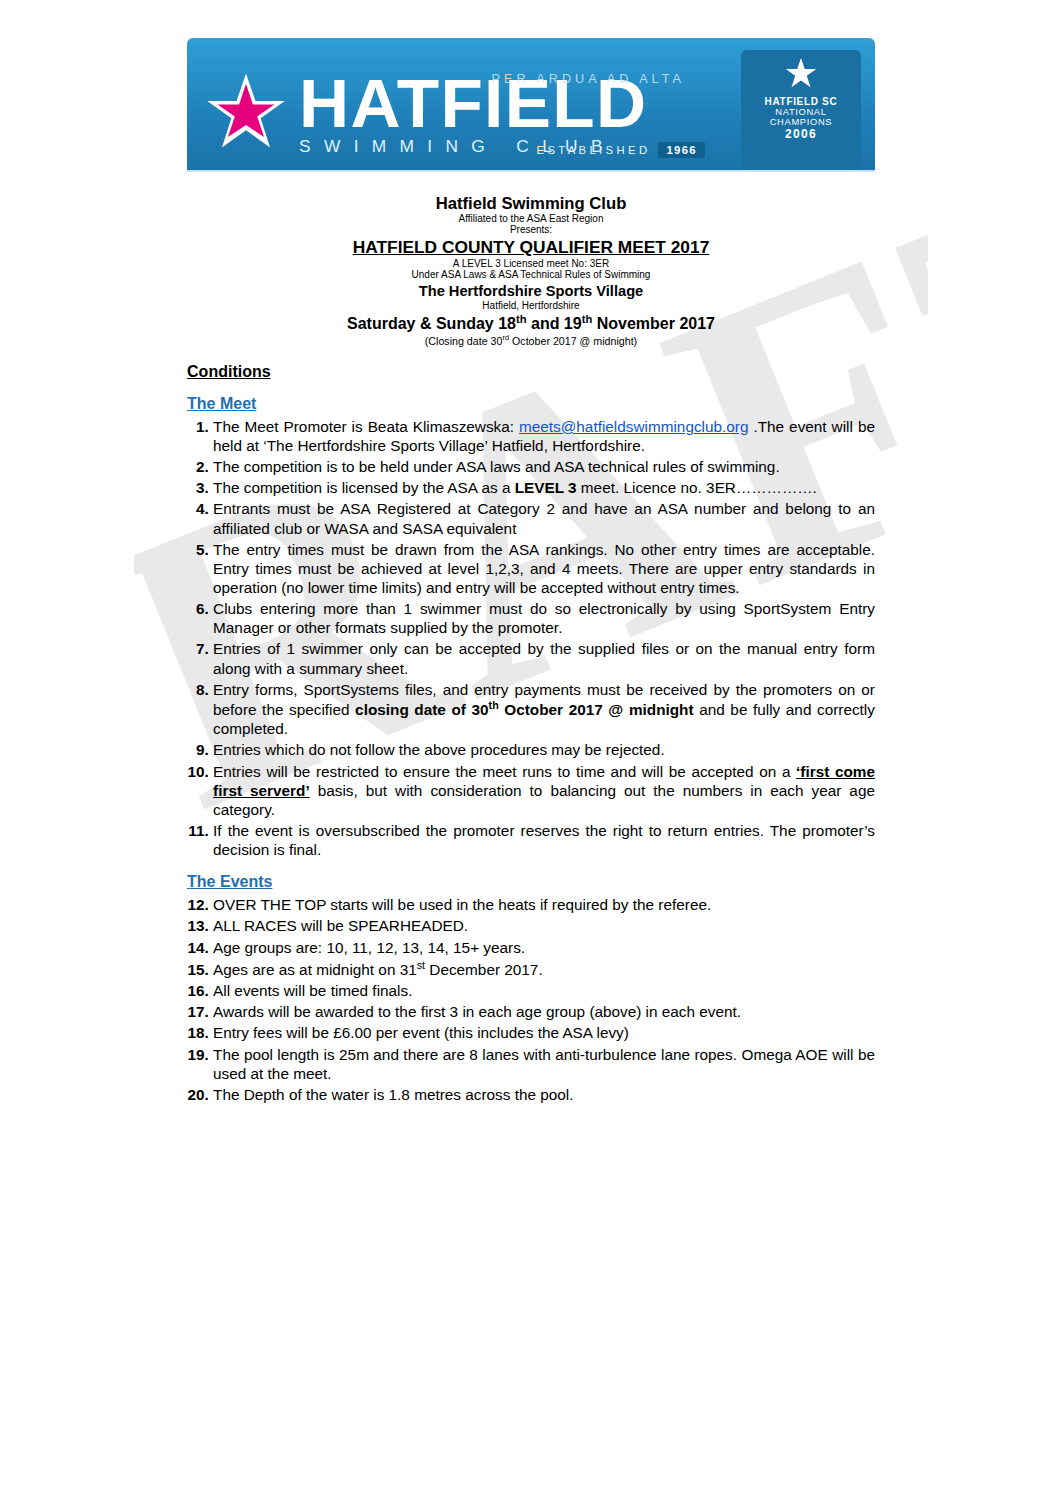DRAFT
Hatfield
Swimming Club
Per Ardua Ad Alta
Established 1966
HATFIELD SC
NATIONAL
CHAMPIONS
2006
Hatfield Swimming Club
Affiliated to the ASA East Region
Presents:
HATFIELD COUNTY QUALIFIER MEET 2017
A LEVEL 3 Licensed meet No: 3ER
Under ASA Laws & ASA Technical Rules of Swimming
The Hertfordshire Sports Village
Hatfield, Hertfordshire
Saturday & Sunday 18th and 19th November 2017
(Closing date 30rd October 2017 @ midnight)
Conditions
The Meet
The Meet Promoter is Beata Klimaszewska: meets@hatfieldswimmingclub.org .The event will be held at ‘The Hertfordshire Sports Village’ Hatfield, Hertfordshire.
The competition is to be held under ASA laws and ASA technical rules of swimming.
The competition is licensed by the ASA as a LEVEL 3 meet. Licence no. 3ER…………….
Entrants must be ASA Registered at Category 2 and have an ASA number and belong to an affiliated club or WASA and SASA equivalent
The entry times must be drawn from the ASA rankings. No other entry times are acceptable. Entry times must be achieved at level 1,2,3, and 4 meets. There are upper entry standards in operation (no lower time limits) and entry will be accepted without entry times.
Clubs entering more than 1 swimmer must do so electronically by using SportSystem Entry Manager or other formats supplied by the promoter.
Entries of 1 swimmer only can be accepted by the supplied files or on the manual entry form along with a summary sheet.
Entry forms, SportSystems files, and entry payments must be received by the promoters on or before the specified closing date of 30th October 2017 @ midnight and be fully and correctly completed.
Entries which do not follow the above procedures may be rejected.
Entries will be restricted to ensure the meet runs to time and will be accepted on a ‘first come first serverd’ basis, but with consideration to balancing out the numbers in each year age category.
If the event is oversubscribed the promoter reserves the right to return entries. The promoter’s decision is final.
The Events
OVER THE TOP starts will be used in the heats if required by the referee.
ALL RACES will be SPEARHEADED.
Age groups are: 10, 11, 12, 13, 14, 15+ years.
Ages are as at midnight on 31st December 2017.
All events will be timed finals.
Awards will be awarded to the first 3 in each age group (above) in each event.
Entry fees will be £6.00 per event (this includes the ASA levy)
The pool length is 25m and there are 8 lanes with anti-turbulence lane ropes. Omega AOE will be used at the meet.
The Depth of the water is 1.8 metres across the pool.